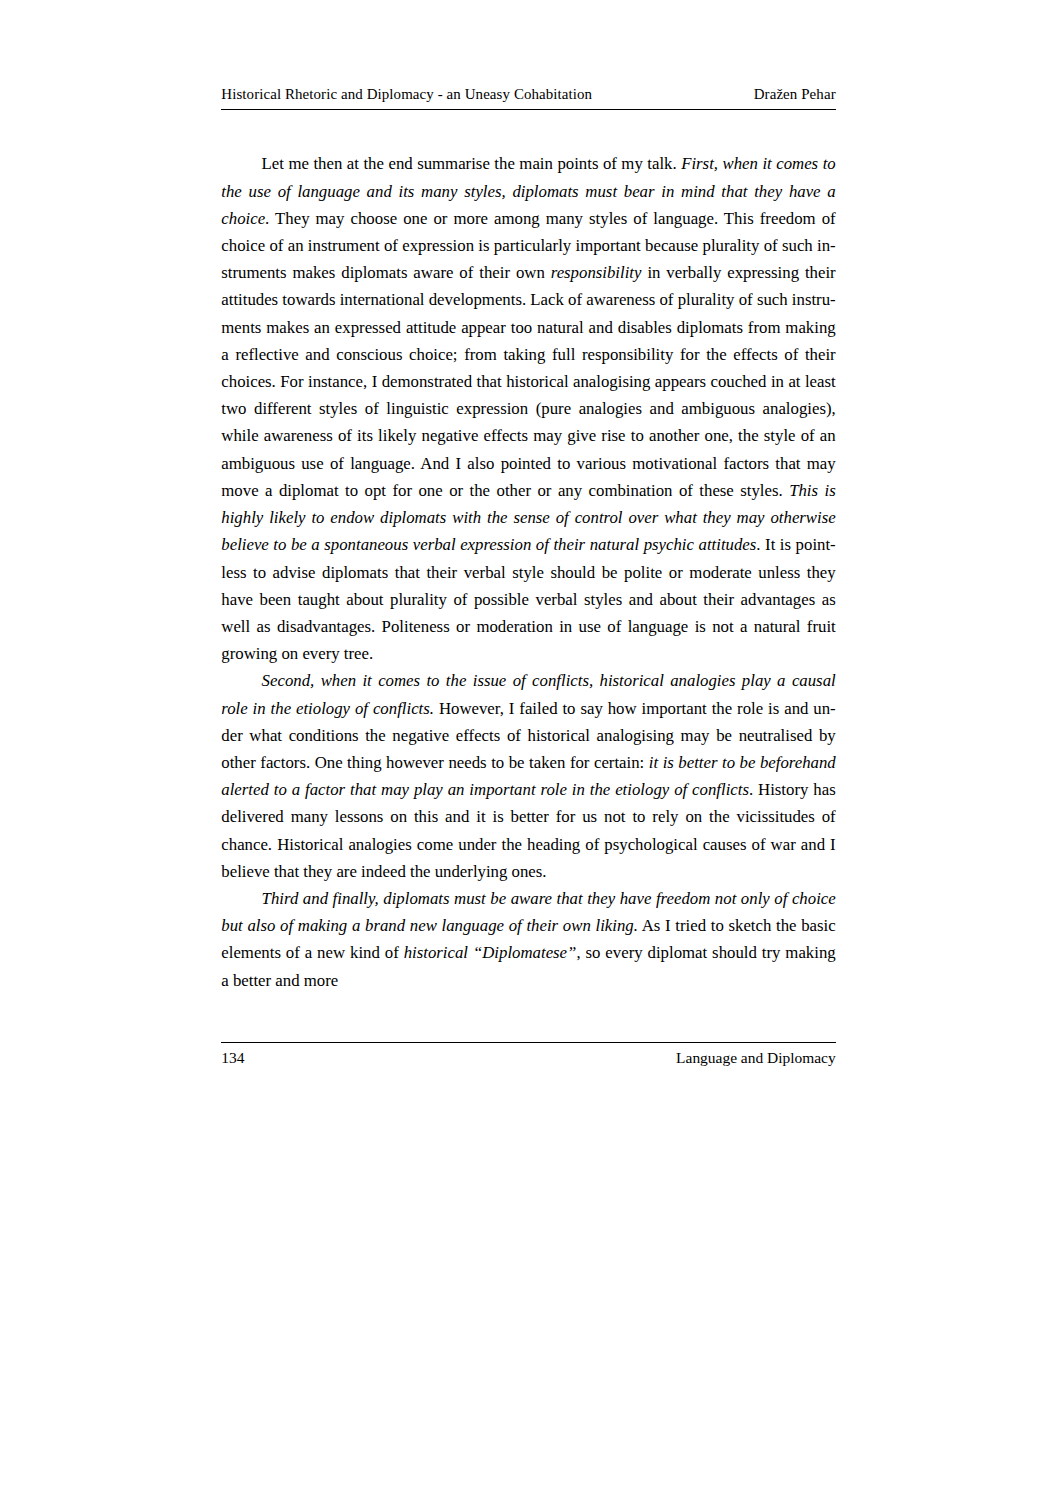Historical Rhetoric and Diplomacy - an Uneasy Cohabitation Dražen Pehar
Let me then at the end summarise the main points of my talk. First, when it comes to the use of language and its many styles, diplomats must bear in mind that they have a choice. They may choose one or more among many styles of language. This freedom of choice of an instrument of expression is particularly important because plurality of such instruments makes diplomats aware of their own responsibility in verbally expressing their attitudes towards international developments. Lack of awareness of plurality of such instruments makes an expressed attitude appear too natural and disables diplomats from making a reflective and conscious choice; from taking full responsibility for the effects of their choices. For instance, I demonstrated that historical analogising appears couched in at least two different styles of linguistic expression (pure analogies and ambiguous analogies), while awareness of its likely negative effects may give rise to another one, the style of an ambiguous use of language. And I also pointed to various motivational factors that may move a diplomat to opt for one or the other or any combination of these styles. This is highly likely to endow diplomats with the sense of control over what they may otherwise believe to be a spontaneous verbal expression of their natural psychic attitudes. It is pointless to advise diplomats that their verbal style should be polite or moderate unless they have been taught about plurality of possible verbal styles and about their advantages as well as disadvantages. Politeness or moderation in use of language is not a natural fruit growing on every tree.
Second, when it comes to the issue of conflicts, historical analogies play a causal role in the etiology of conflicts. However, I failed to say how important the role is and under what conditions the negative effects of historical analogising may be neutralised by other factors. One thing however needs to be taken for certain: it is better to be beforehand alerted to a factor that may play an important role in the etiology of conflicts. History has delivered many lessons on this and it is better for us not to rely on the vicissitudes of chance. Historical analogies come under the heading of psychological causes of war and I believe that they are indeed the underlying ones.
Third and finally, diplomats must be aware that they have freedom not only of choice but also of making a brand new language of their own liking. As I tried to sketch the basic elements of a new kind of historical “Diplomatese”, so every diplomat should try making a better and more
134 Language and Diplomacy